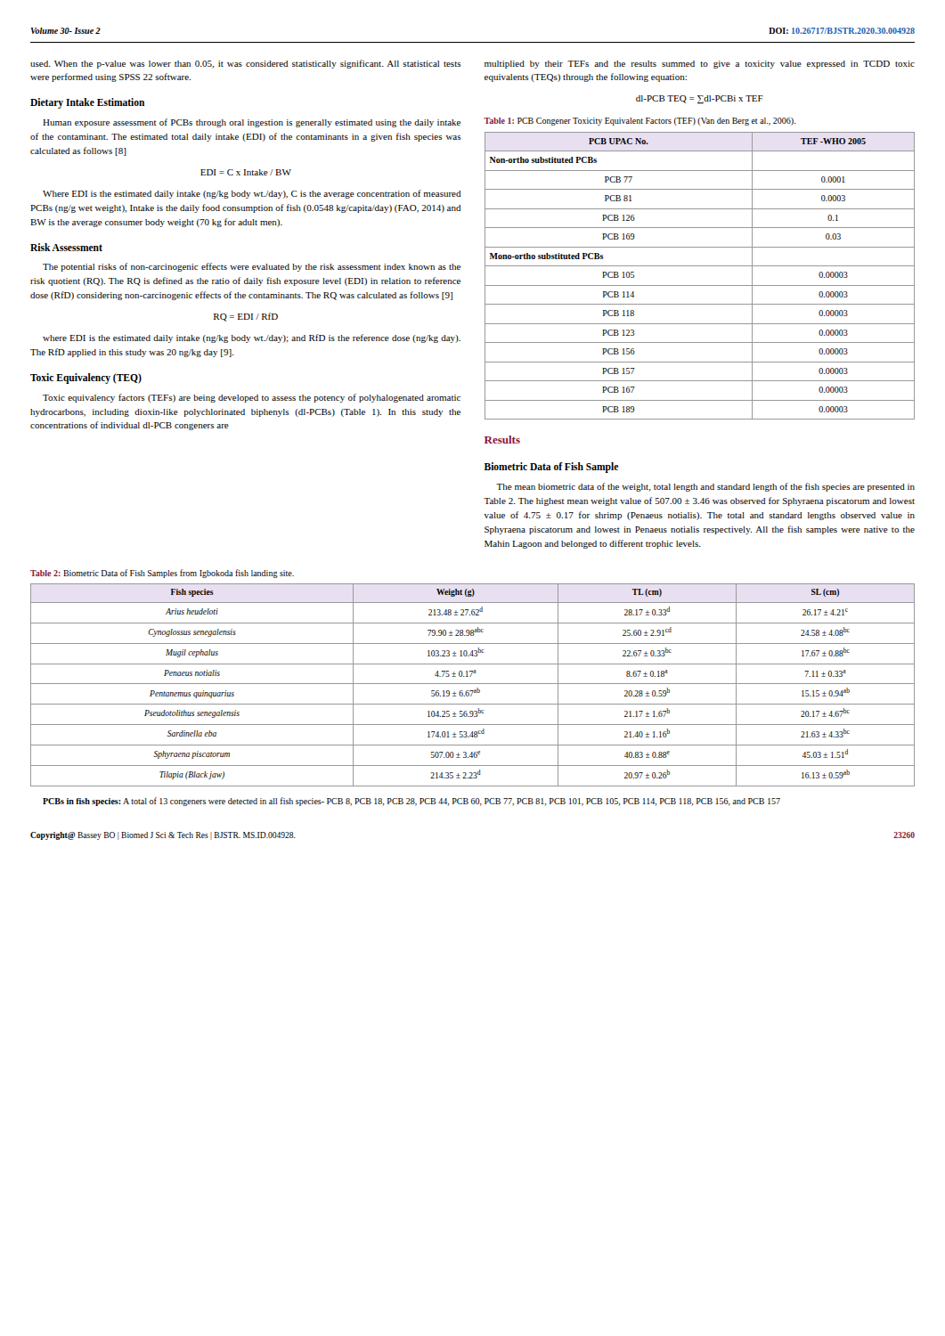Volume 30- Issue 2
DOI: 10.26717/BJSTR.2020.30.004928
used. When the p-value was lower than 0.05, it was considered statistically significant. All statistical tests were performed using SPSS 22 software.
Dietary Intake Estimation
Human exposure assessment of PCBs through oral ingestion is generally estimated using the daily intake of the contaminant. The estimated total daily intake (EDI) of the contaminants in a given fish species was calculated as follows [8]
EDI = C x Intake / BW
Where EDI is the estimated daily intake (ng/kg body wt./day), C is the average concentration of measured PCBs (ng/g wet weight), Intake is the daily food consumption of fish (0.0548 kg/capita/day) (FAO, 2014) and BW is the average consumer body weight (70 kg for adult men).
Risk Assessment
The potential risks of non-carcinogenic effects were evaluated by the risk assessment index known as the risk quotient (RQ). The RQ is defined as the ratio of daily fish exposure level (EDI) in relation to reference dose (RfD) considering non-carcinogenic effects of the contaminants. The RQ was calculated as follows [9]
RQ = EDI / RfD
where EDI is the estimated daily intake (ng/kg body wt./day); and RfD is the reference dose (ng/kg day). The RfD applied in this study was 20 ng/kg day [9].
Toxic Equivalency (TEQ)
Toxic equivalency factors (TEFs) are being developed to assess the potency of polyhalogenated aromatic hydrocarbons, including dioxin-like polychlorinated biphenyls (dl-PCBs) (Table 1). In this study the concentrations of individual dl-PCB congeners are
multiplied by their TEFs and the results summed to give a toxicity value expressed in TCDD toxic equivalents (TEQs) through the following equation:
dl-PCB TEQ = ∑dl-PCBi x TEF
Table 1: PCB Congener Toxicity Equivalent Factors (TEF) (Van den Berg et al., 2006).
| PCB UPAC No. | TEF -WHO 2005 |
| --- | --- |
| Non-ortho substituted PCBs | |
| PCB 77 | 0.0001 |
| PCB 81 | 0.0003 |
| PCB 126 | 0.1 |
| PCB 169 | 0.03 |
| Mono-ortho substituted PCBs | |
| PCB 105 | 0.00003 |
| PCB 114 | 0.00003 |
| PCB 118 | 0.00003 |
| PCB 123 | 0.00003 |
| PCB 156 | 0.00003 |
| PCB 157 | 0.00003 |
| PCB 167 | 0.00003 |
| PCB 189 | 0.00003 |
Results
Biometric Data of Fish Sample
The mean biometric data of the weight, total length and standard length of the fish species are presented in Table 2. The highest mean weight value of 507.00 ± 3.46 was observed for Sphyraena piscatorum and lowest value of 4.75 ± 0.17 for shrimp (Penaeus notialis). The total and standard lengths observed value in Sphyraena piscatorum and lowest in Penaeus notialis respectively. All the fish samples were native to the Mahin Lagoon and belonged to different trophic levels.
Table 2: Biometric Data of Fish Samples from Igbokoda fish landing site.
| Fish species | Weight (g) | TL (cm) | SL (cm) |
| --- | --- | --- | --- |
| Arius heudeloti | 213.48 ± 27.62 d | 28.17 ± 0.33 d | 26.17 ± 4.21 c |
| Cynoglossus senegalensis | 79.90 ± 28.98 abc | 25.60 ± 2.91 cd | 24.58 ± 4.08 bc |
| Mugil cephalus | 103.23 ± 10.43 bc | 22.67 ± 0.33 bc | 17.67 ± 0.88 bc |
| Penaeus notialis | 4.75 ± 0.17 a | 8.67 ± 0.18 a | 7.11 ± 0.33 a |
| Pentanemus quinquarius | 56.19 ± 6.67 ab | 20.28 ± 0.59 b | 15.15 ± 0.94 ab |
| Pseudotolithus senegalensis | 104.25 ± 56.93 bc | 21.17 ± 1.67 b | 20.17 ± 4.67 bc |
| Sardinella eba | 174.01 ± 53.48 cd | 21.40 ± 1.16 b | 21.63 ± 4.33 bc |
| Sphyraena piscatorum | 507.00 ± 3.46 e | 40.83 ± 0.88 e | 45.03 ± 1.51 d |
| Tilapia (Black jaw) | 214.35 ± 2.23 d | 20.97 ± 0.26 b | 16.13 ± 0.59 ab |
PCBs in fish species: A total of 13 congeners were detected in all fish species- PCB 8, PCB 18, PCB 28, PCB 44, PCB 60, PCB 77, PCB 81, PCB 101, PCB 105, PCB 114, PCB 118, PCB 156, and PCB 157
Copyright@ Bassey BO | Biomed J Sci & Tech Res | BJSTR. MS.ID.004928.
23260